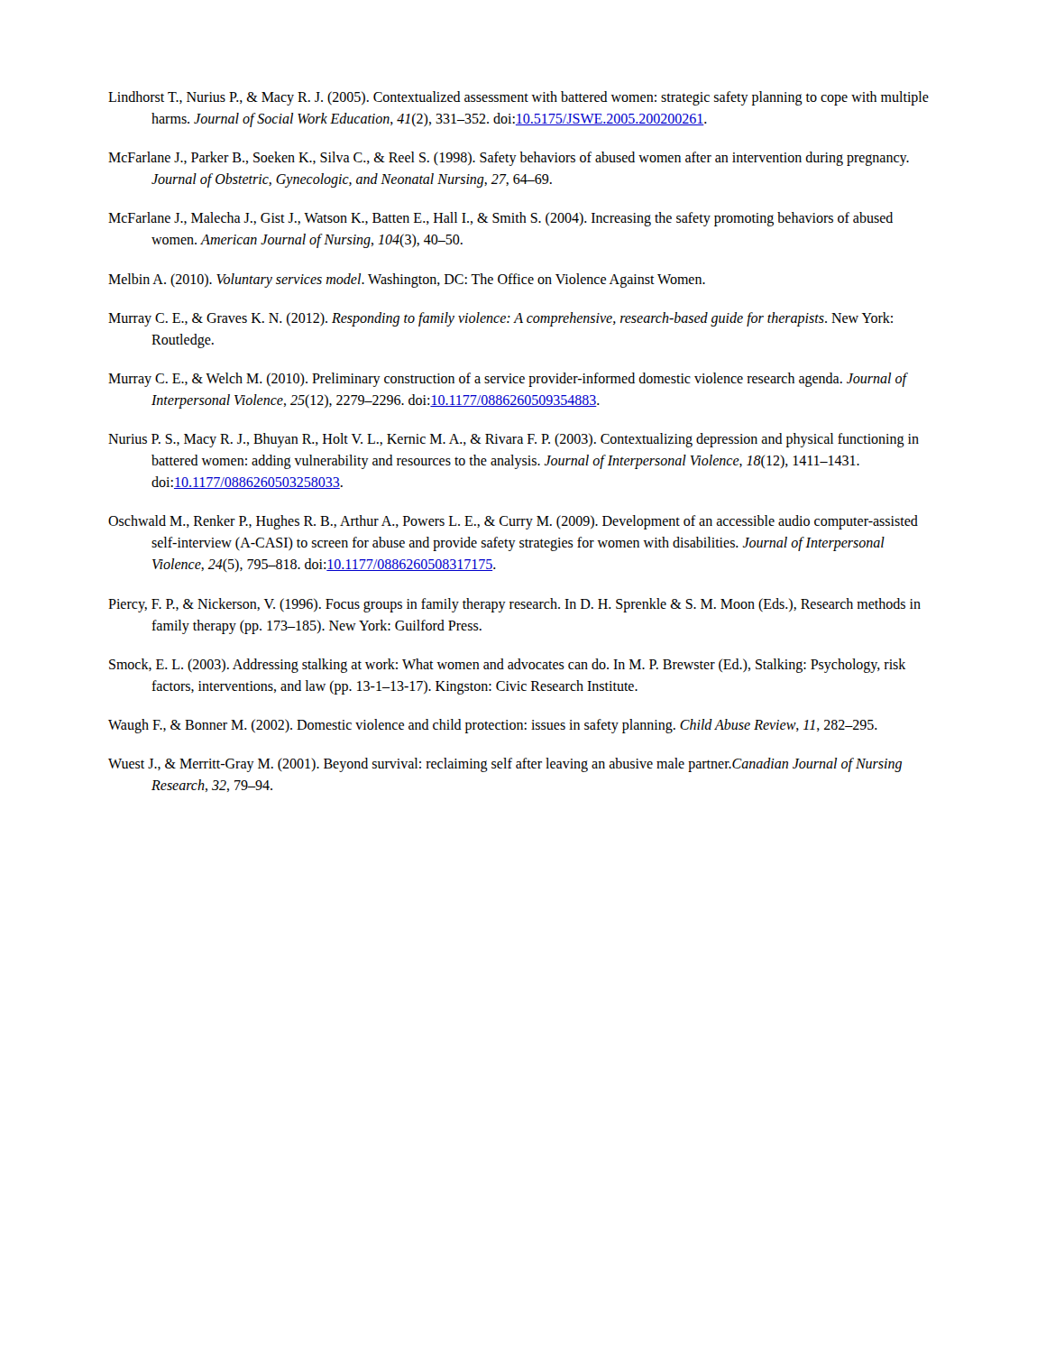Lindhorst T., Nurius P., & Macy R. J. (2005). Contextualized assessment with battered women: strategic safety planning to cope with multiple harms. Journal of Social Work Education, 41(2), 331–352. doi:10.5175/JSWE.2005.200200261.
McFarlane J., Parker B., Soeken K., Silva C., & Reel S. (1998). Safety behaviors of abused women after an intervention during pregnancy. Journal of Obstetric, Gynecologic, and Neonatal Nursing, 27, 64–69.
McFarlane J., Malecha J., Gist J., Watson K., Batten E., Hall I., & Smith S. (2004). Increasing the safety promoting behaviors of abused women. American Journal of Nursing, 104(3), 40–50.
Melbin A. (2010). Voluntary services model. Washington, DC: The Office on Violence Against Women.
Murray C. E., & Graves K. N. (2012). Responding to family violence: A comprehensive, research-based guide for therapists. New York: Routledge.
Murray C. E., & Welch M. (2010). Preliminary construction of a service provider-informed domestic violence research agenda. Journal of Interpersonal Violence, 25(12), 2279–2296. doi:10.1177/0886260509354883.
Nurius P. S., Macy R. J., Bhuyan R., Holt V. L., Kernic M. A., & Rivara F. P. (2003). Contextualizing depression and physical functioning in battered women: adding vulnerability and resources to the analysis. Journal of Interpersonal Violence, 18(12), 1411–1431. doi:10.1177/0886260503258033.
Oschwald M., Renker P., Hughes R. B., Arthur A., Powers L. E., & Curry M. (2009). Development of an accessible audio computer-assisted self-interview (A-CASI) to screen for abuse and provide safety strategies for women with disabilities. Journal of Interpersonal Violence, 24(5), 795–818. doi:10.1177/0886260508317175.
Piercy, F. P., & Nickerson, V. (1996). Focus groups in family therapy research. In D. H. Sprenkle & S. M. Moon (Eds.), Research methods in family therapy (pp. 173–185). New York: Guilford Press.
Smock, E. L. (2003). Addressing stalking at work: What women and advocates can do. In M. P. Brewster (Ed.), Stalking: Psychology, risk factors, interventions, and law (pp. 13-1–13-17). Kingston: Civic Research Institute.
Waugh F., & Bonner M. (2002). Domestic violence and child protection: issues in safety planning. Child Abuse Review, 11, 282–295.
Wuest J., & Merritt-Gray M. (2001). Beyond survival: reclaiming self after leaving an abusive male partner.Canadian Journal of Nursing Research, 32, 79–94.